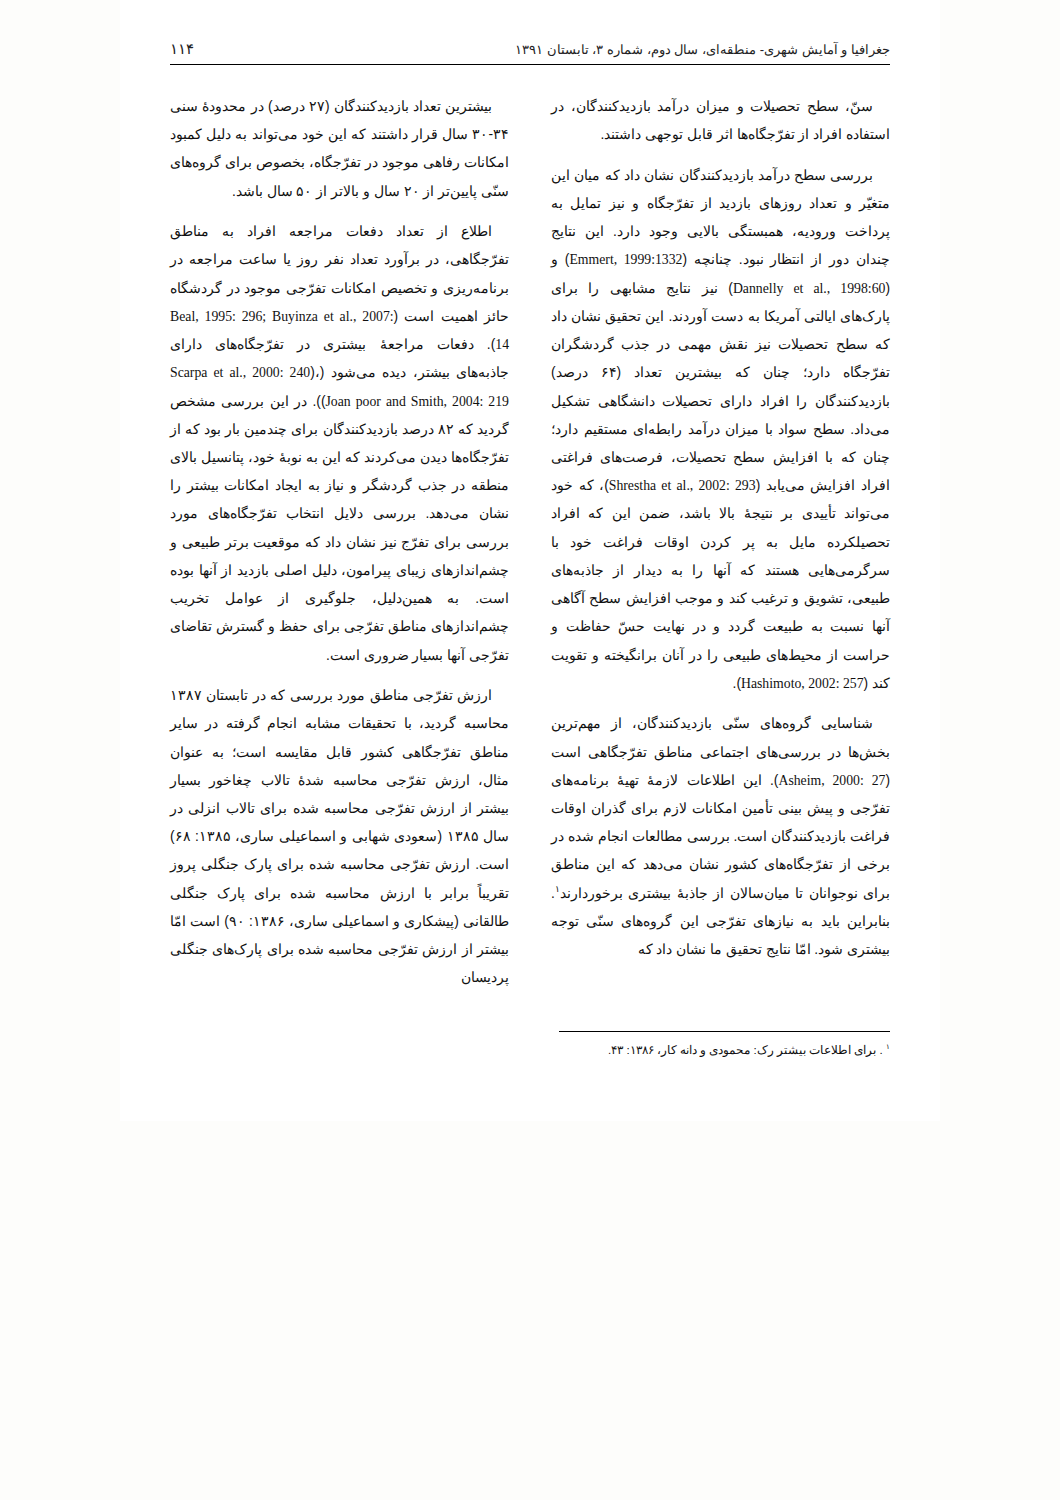جغرافیا و آمایش شهری- منطقه‌ای، سال دوم، شماره ۳، تابستان ۱۳۹۱ ۱۱۴
سنّ، سطح تحصیلات و میزان درآمد بازدیدکنندگان، در استفاده افراد از تفرّجگاه‌ها اثر قابل توجهی داشتند.
بررسی سطح درآمد بازدیدکنندگان نشان داد که میان این متغیّر و تعداد روزهای بازدید از تفرّجگاه و نیز تمایل به پرداخت ورودیه، همبستگی بالایی وجود دارد. این نتایج چندان دور از انتظار نبود. چنانچه (Emmert, 1999:1332) و (Dannelly et al., 1998:60) نیز نتایج مشابهی را برای پارک‌های ایالتی آمریکا به دست آوردند. این تحقیق نشان داد که سطح تحصیلات نیز نقش مهمی در جذب گردشگران تفرّجگاه دارد؛ چنان که بیشترین تعداد (۶۴ درصد) بازدیدکنندگان را افراد دارای تحصیلات دانشگاهی تشکیل می‌داد. سطح سواد با میزان درآمد رابطه‌ای مستقیم دارد؛ چنان که با افزایش سطح تحصیلات، فرصت‌های فراغتی افراد افزایش می‌یابد (Shrestha et al., 2002: 293)، که خود می‌تواند تأییدی بر نتیجۀ بالا باشد، ضمن این که افراد تحصیلکرده مایل به پر کردن اوقات فراغت خود با سرگرمی‌هایی هستند که آنها را به دیدار از جاذبه‌های طبیعی، تشویق و ترغیب کند و موجب افزایش سطح آگاهی آنها نسبت به طبیعت گردد و در نهایت حسّ حفاظت و حراست از محیط‌های طبیعی را در آنان برانگیخته و تقویت کند (Hashimoto, 2002: 257).
شناسایی گروه‌های سنّی بازدیدکنندگان، از مهم‌ترین بخش‌ها در بررسی‌های اجتماعی مناطق تفرّجگاهی است (Asheim, 2000: 27). این اطلاعات لازمۀ تهیۀ برنامه‌های تفرّجی و پیش بینی تأمین امکانات لازم برای گذران اوقات فراغت بازدیدکنندگان است. بررسی مطالعات انجام شده در برخی از تفرّجگاه‌های کشور نشان می‌دهد که این مناطق برای نوجوانان تا میان‌سالان از جاذبۀ بیشتری برخوردارند۱. بنابراین باید به نیازهای تفرّجی این گروه‌های سنّی توجه بیشتری شود. امّا نتایج تحقیق ما نشان داد که
بیشترین تعداد بازدیدکنندگان (۲۷ درصد) در محدودۀ سنی ۳۴-۳۰ سال قرار داشتند که این خود می‌تواند به دلیل کمبود امکانات رفاهی موجود در تفرّجگاه، بخصوص برای گروه‌های سنّی پایین‌تر از ۲۰ سال و بالاتر از ۵۰ سال باشد.
اطلاع از تعداد دفعات مراجعه افراد به مناطق تفرّجگاهی، در برآورد تعداد نفر روز یا ساعت مراجعه در برنامه‌ریزی و تخصیص امکانات تفرّجی موجود در گردشگاه حائز اهمیت است (Beal, 1995: 296; Buyinza et al., 2007: 14). دفعات مراجعۀ بیشتری در تفرّجگاه‌های دارای جاذبه‌های بیشتر، دیده می‌شود (Scarpa et al., 2000: 240)، (Joan poor and Smith, 2004: 219). در این بررسی مشخص گردید که ۸۲ درصد بازدیدکنندگان برای چندمین بار بود که از تفرّجگاه‌ها دیدن می‌کردند که این به نوبۀ خود، پتانسیل بالای منطقه در جذب گردشگر و نیاز به ایجاد امکانات بیشتر را نشان می‌دهد. بررسی دلایل انتخاب تفرّجگاه‌های مورد بررسی برای تفرّج نیز نشان داد که موقعیت برتر طبیعی و چشم‌اندازهای زیبای پیرامون، دلیل اصلی بازدید از آنها بوده است. به همین‌دلیل، جلوگیری از عوامل تخریب چشم‌اندازهای مناطق تفرّجی برای حفظ و گسترش تقاضای تفرّجی آنها بسیار ضروری است.
ارزش تفرّجی مناطق مورد بررسی که در تابستان ۱۳۸۷ محاسبه گردید، با تحقیقات مشابه انجام گرفته در سایر مناطق تفرّجگاهی کشور قابل مقایسه است؛ به عنوان مثال، ارزش تفرّجی محاسبه شدۀ تالاب چغاخور بسیار بیشتر از ارزش تفرّجی محاسبه شده برای تالاب انزلی در سال ۱۳۸۵ (سعودی شهابی و اسماعیلی ساری، ۱۳۸۵: ۶۸) است. ارزش تفرّجی محاسبه شده برای پارک جنگلی پروز تقریباً برابر با ارزش محاسبه شده برای پارک جنگلی طالقانی (پیشکاری و اسماعیلی ساری، ۱۳۸۶: ۹۰) است امّا بیشتر از ارزش تفرّجی محاسبه شده برای پارک‌های جنگلی پردیسان
۱ . برای اطلاعات بیشتر رک: محمودی و دانه کار، ۱۳۸۶: ۴۳.